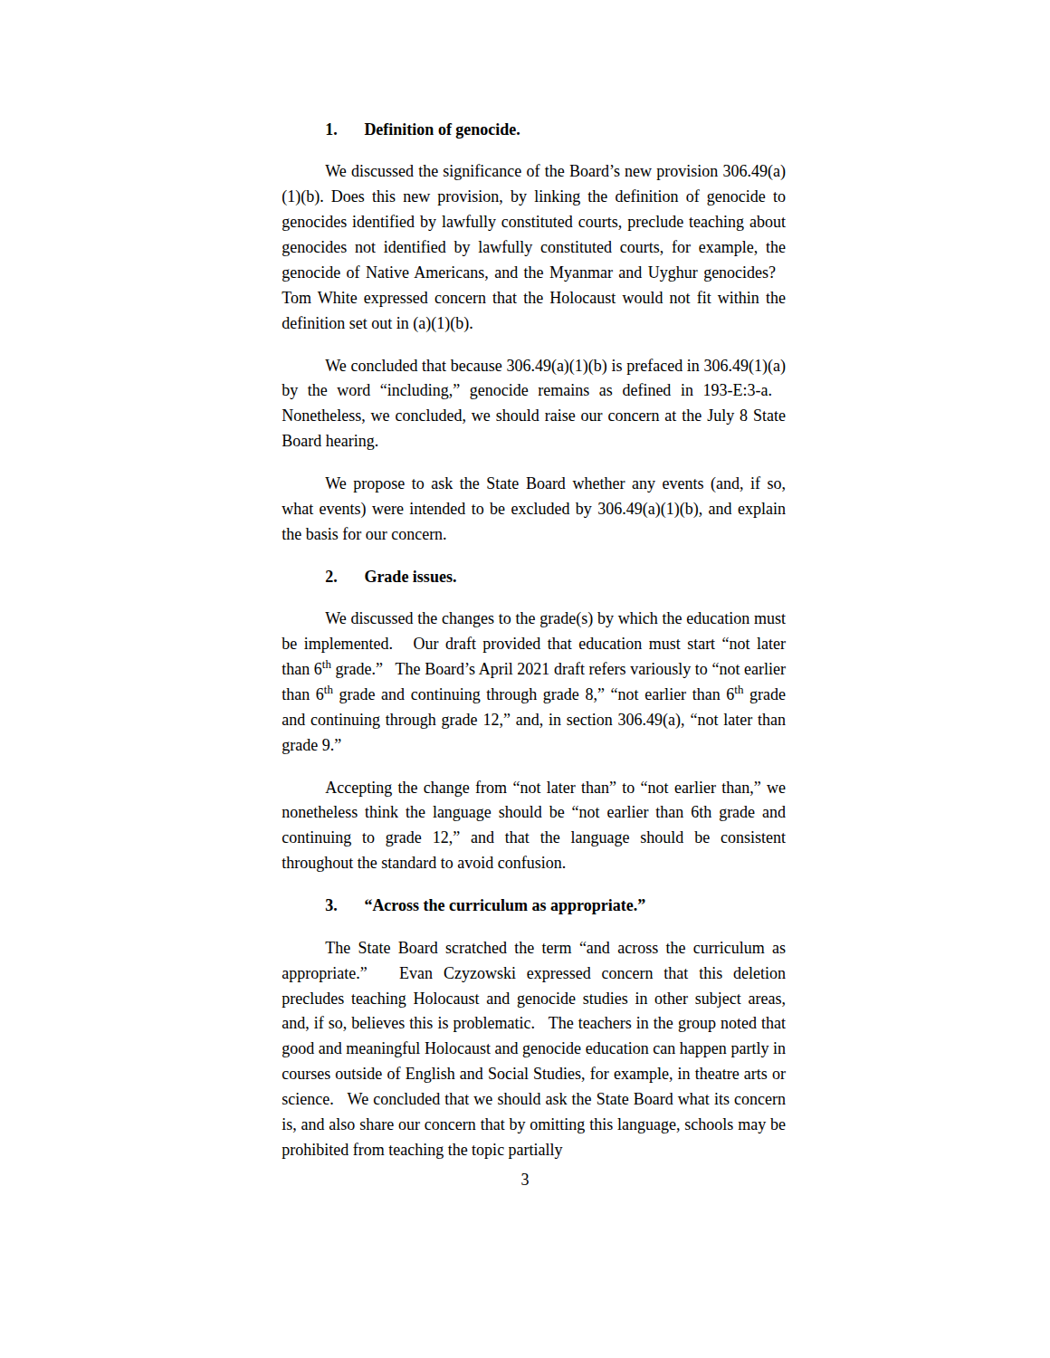1. Definition of genocide.
We discussed the significance of the Board’s new provision 306.49(a)(1)(b). Does this new provision, by linking the definition of genocide to genocides identified by lawfully constituted courts, preclude teaching about genocides not identified by lawfully constituted courts, for example, the genocide of Native Americans, and the Myanmar and Uyghur genocides? Tom White expressed concern that the Holocaust would not fit within the definition set out in (a)(1)(b).
We concluded that because 306.49(a)(1)(b) is prefaced in 306.49(1)(a) by the word “including,” genocide remains as defined in 193-E:3-a. Nonetheless, we concluded, we should raise our concern at the July 8 State Board hearing.
We propose to ask the State Board whether any events (and, if so, what events) were intended to be excluded by 306.49(a)(1)(b), and explain the basis for our concern.
2. Grade issues.
We discussed the changes to the grade(s) by which the education must be implemented. Our draft provided that education must start “not later than 6th grade.” The Board’s April 2021 draft refers variously to “not earlier than 6th grade and continuing through grade 8,” “not earlier than 6th grade and continuing through grade 12,” and, in section 306.49(a), “not later than grade 9.”
Accepting the change from “not later than” to “not earlier than,” we nonetheless think the language should be “not earlier than 6th grade and continuing to grade 12,” and that the language should be consistent throughout the standard to avoid confusion.
3.“Across the curriculum as appropriate.”
The State Board scratched the term “and across the curriculum as appropriate.” Evan Czyzowski expressed concern that this deletion precludes teaching Holocaust and genocide studies in other subject areas, and, if so, believes this is problematic. The teachers in the group noted that good and meaningful Holocaust and genocide education can happen partly in courses outside of English and Social Studies, for example, in theatre arts or science. We concluded that we should ask the State Board what its concern is, and also share our concern that by omitting this language, schools may be prohibited from teaching the topic partially
3